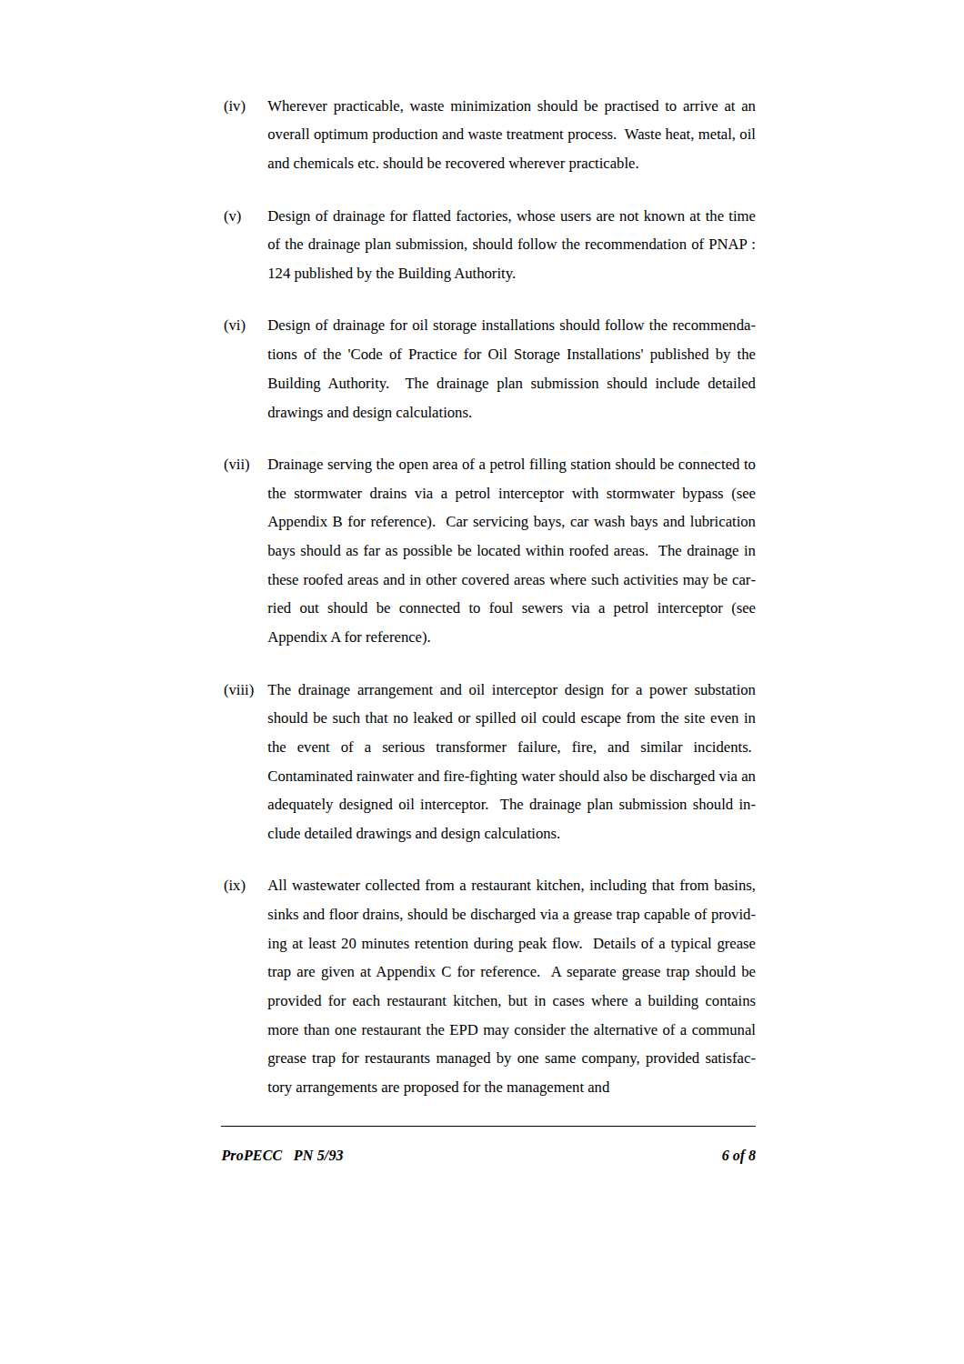(iv) Wherever practicable, waste minimization should be practised to arrive at an overall optimum production and waste treatment process. Waste heat, metal, oil and chemicals etc. should be recovered wherever practicable.
(v) Design of drainage for flatted factories, whose users are not known at the time of the drainage plan submission, should follow the recommendation of PNAP : 124 published by the Building Authority.
(vi) Design of drainage for oil storage installations should follow the recommendations of the 'Code of Practice for Oil Storage Installations' published by the Building Authority. The drainage plan submission should include detailed drawings and design calculations.
(vii) Drainage serving the open area of a petrol filling station should be connected to the stormwater drains via a petrol interceptor with stormwater bypass (see Appendix B for reference). Car servicing bays, car wash bays and lubrication bays should as far as possible be located within roofed areas. The drainage in these roofed areas and in other covered areas where such activities may be carried out should be connected to foul sewers via a petrol interceptor (see Appendix A for reference).
(viii) The drainage arrangement and oil interceptor design for a power substation should be such that no leaked or spilled oil could escape from the site even in the event of a serious transformer failure, fire, and similar incidents. Contaminated rainwater and fire-fighting water should also be discharged via an adequately designed oil interceptor. The drainage plan submission should include detailed drawings and design calculations.
(ix) All wastewater collected from a restaurant kitchen, including that from basins, sinks and floor drains, should be discharged via a grease trap capable of providing at least 20 minutes retention during peak flow. Details of a typical grease trap are given at Appendix C for reference. A separate grease trap should be provided for each restaurant kitchen, but in cases where a building contains more than one restaurant the EPD may consider the alternative of a communal grease trap for restaurants managed by one same company, provided satisfactory arrangements are proposed for the management and
ProPECC PN 5/93 6 of 8